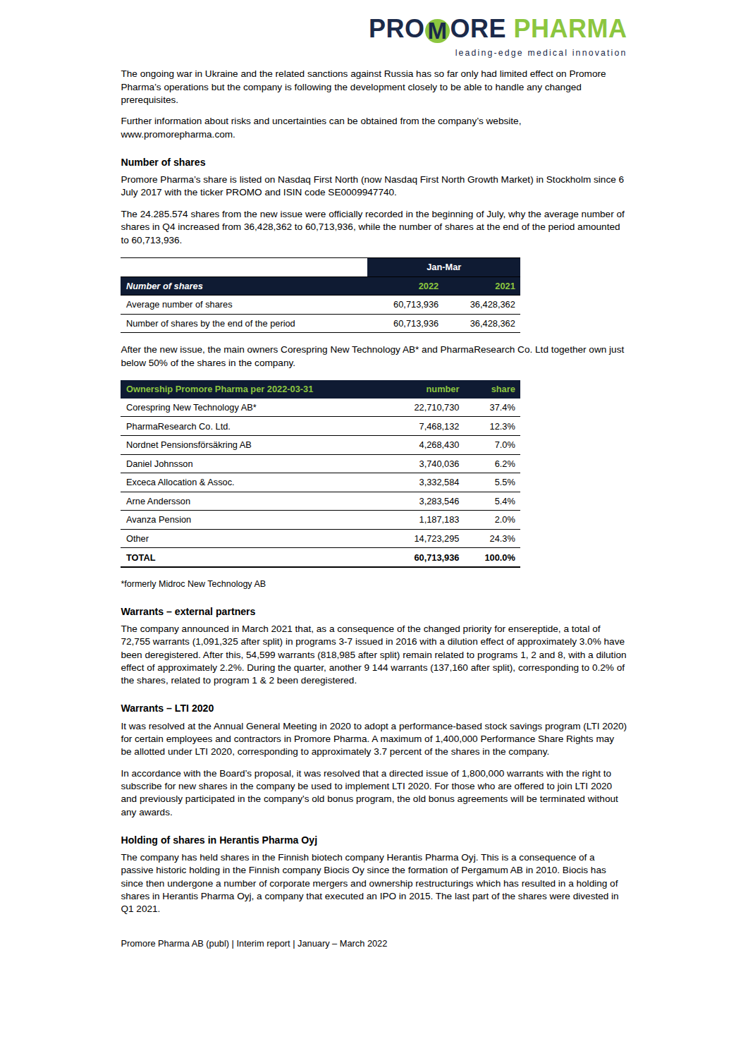PROMORE PHARMA
leading-edge medical innovation
The ongoing war in Ukraine and the related sanctions against Russia has so far only had limited effect on Promore Pharma’s operations but the company is following the development closely to be able to handle any changed prerequisites.
Further information about risks and uncertainties can be obtained from the company’s website,
www.promorepharma.com.
Number of shares
Promore Pharma’s share is listed on Nasdaq First North (now Nasdaq First North Growth Market) in Stockholm since 6 July 2017 with the ticker PROMO and ISIN code SE0009947740.
The 24.285.574 shares from the new issue were officially recorded in the beginning of July, why the average number of shares in Q4 increased from 36,428,362 to 60,713,936, while the number of shares at the end of the period amounted to 60,713,936.
| | Jan-Mar |
| Number of shares | 2022 | 2021 |
| Average number of shares | 60,713,936 | 36,428,362 |
| Number of shares by the end of the period | 60,713,936 | 36,428,362 |
After the new issue, the main owners Corespring New Technology AB* and PharmaResearch Co. Ltd together own just below 50% of the shares in the company.
| Ownership Promore Pharma per 2022-03-31 | number | share |
| --- | --- | --- |
| Corespring New Technology AB* | 22,710,730 | 37.4% |
| PharmaResearch Co. Ltd. | 7,468,132 | 12.3% |
| Nordnet Pensionsförsäkring AB | 4,268,430 | 7.0% |
| Daniel Johnsson | 3,740,036 | 6.2% |
| Exceca Allocation & Assoc. | 3,332,584 | 5.5% |
| Arne Andersson | 3,283,546 | 5.4% |
| Avanza Pension | 1,187,183 | 2.0% |
| Other | 14,723,295 | 24.3% |
| TOTAL | 60,713,936 | 100.0% |
*formerly Midroc New Technology AB
Warrants – external partners
The company announced in March 2021 that, as a consequence of the changed priority for ensereptide, a total of 72,755 warrants (1,091,325 after split) in programs 3-7 issued in 2016 with a dilution effect of approximately 3.0% have been deregistered. After this, 54,599 warrants (818,985 after split) remain related to programs 1, 2 and 8, with a dilution effect of approximately 2.2%. During the quarter, another 9 144 warrants (137,160 after split), corresponding to 0.2% of the shares, related to program 1 & 2 been deregistered.
Warrants – LTI 2020
It was resolved at the Annual General Meeting in 2020 to adopt a performance-based stock savings program (LTI 2020) for certain employees and contractors in Promore Pharma. A maximum of 1,400,000 Performance Share Rights may be allotted under LTI 2020, corresponding to approximately 3.7 percent of the shares in the company.
In accordance with the Board’s proposal, it was resolved that a directed issue of 1,800,000 warrants with the right to subscribe for new shares in the company be used to implement LTI 2020. For those who are offered to join LTI 2020 and previously participated in the company's old bonus program, the old bonus agreements will be terminated without any awards.
Holding of shares in Herantis Pharma Oyj
The company has held shares in the Finnish biotech company Herantis Pharma Oyj. This is a consequence of a passive historic holding in the Finnish company Biocis Oy since the formation of Pergamum AB in 2010. Biocis has since then undergone a number of corporate mergers and ownership restructurings which has resulted in a holding of shares in Herantis Pharma Oyj, a company that executed an IPO in 2015. The last part of the shares were divested in Q1 2021.
Promore Pharma AB (publ) | Interim report | January – March 2022